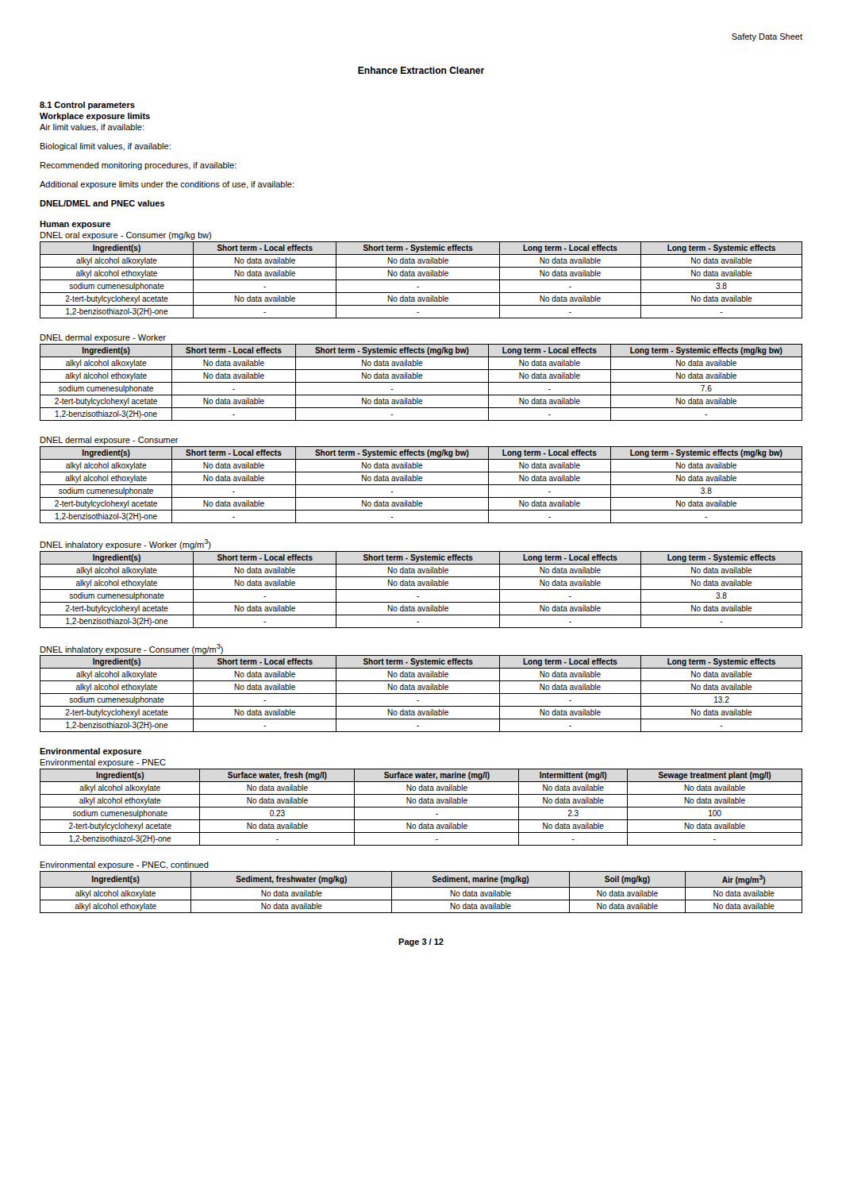Safety Data Sheet
Enhance Extraction Cleaner
8.1 Control parameters
Workplace exposure limits
Air limit values, if available:
Biological limit values, if available:
Recommended monitoring procedures, if available:
Additional exposure limits under the conditions of use, if available:
DNEL/DMEL and PNEC values
Human exposure
DNEL oral exposure - Consumer (mg/kg bw)
| Ingredient(s) | Short term - Local effects | Short term - Systemic effects | Long term - Local effects | Long term - Systemic effects |
| --- | --- | --- | --- | --- |
| alkyl alcohol alkoxylate | No data available | No data available | No data available | No data available |
| alkyl alcohol ethoxylate | No data available | No data available | No data available | No data available |
| sodium cumenesulphonate | - | - | - | 3.8 |
| 2-tert-butylcyclohexyl acetate | No data available | No data available | No data available | No data available |
| 1,2-benzisothiazol-3(2H)-one | - | - | - | - |
DNEL dermal exposure - Worker
| Ingredient(s) | Short term - Local effects | Short term - Systemic effects (mg/kg bw) | Long term - Local effects | Long term - Systemic effects (mg/kg bw) |
| --- | --- | --- | --- | --- |
| alkyl alcohol alkoxylate | No data available | No data available | No data available | No data available |
| alkyl alcohol ethoxylate | No data available | No data available | No data available | No data available |
| sodium cumenesulphonate | - | - | - | 7.6 |
| 2-tert-butylcyclohexyl acetate | No data available | No data available | No data available | No data available |
| 1,2-benzisothiazol-3(2H)-one | - | - | - | - |
DNEL dermal exposure - Consumer
| Ingredient(s) | Short term - Local effects | Short term - Systemic effects (mg/kg bw) | Long term - Local effects | Long term - Systemic effects (mg/kg bw) |
| --- | --- | --- | --- | --- |
| alkyl alcohol alkoxylate | No data available | No data available | No data available | No data available |
| alkyl alcohol ethoxylate | No data available | No data available | No data available | No data available |
| sodium cumenesulphonate | - | - | - | 3.8 |
| 2-tert-butylcyclohexyl acetate | No data available | No data available | No data available | No data available |
| 1,2-benzisothiazol-3(2H)-one | - | - | - | - |
DNEL inhalatory exposure - Worker (mg/m3)
| Ingredient(s) | Short term - Local effects | Short term - Systemic effects | Long term - Local effects | Long term - Systemic effects |
| --- | --- | --- | --- | --- |
| alkyl alcohol alkoxylate | No data available | No data available | No data available | No data available |
| alkyl alcohol ethoxylate | No data available | No data available | No data available | No data available |
| sodium cumenesulphonate | - | - | - | 3.8 |
| 2-tert-butylcyclohexyl acetate | No data available | No data available | No data available | No data available |
| 1,2-benzisothiazol-3(2H)-one | - | - | - | - |
DNEL inhalatory exposure - Consumer (mg/m3)
| Ingredient(s) | Short term - Local effects | Short term - Systemic effects | Long term - Local effects | Long term - Systemic effects |
| --- | --- | --- | --- | --- |
| alkyl alcohol alkoxylate | No data available | No data available | No data available | No data available |
| alkyl alcohol ethoxylate | No data available | No data available | No data available | No data available |
| sodium cumenesulphonate | - | - | - | 13.2 |
| 2-tert-butylcyclohexyl acetate | No data available | No data available | No data available | No data available |
| 1,2-benzisothiazol-3(2H)-one | - | - | - | - |
Environmental exposure
Environmental exposure - PNEC
| Ingredient(s) | Surface water, fresh (mg/l) | Surface water, marine (mg/l) | Intermittent (mg/l) | Sewage treatment plant (mg/l) |
| --- | --- | --- | --- | --- |
| alkyl alcohol alkoxylate | No data available | No data available | No data available | No data available |
| alkyl alcohol ethoxylate | No data available | No data available | No data available | No data available |
| sodium cumenesulphonate | 0.23 | - | 2.3 | 100 |
| 2-tert-butylcyclohexyl acetate | No data available | No data available | No data available | No data available |
| 1,2-benzisothiazol-3(2H)-one | - | - | - | - |
Environmental exposure - PNEC, continued
| Ingredient(s) | Sediment, freshwater (mg/kg) | Sediment, marine (mg/kg) | Soil (mg/kg) | Air (mg/m 3 ) |
| --- | --- | --- | --- | --- |
| alkyl alcohol alkoxylate | No data available | No data available | No data available | No data available |
| alkyl alcohol ethoxylate | No data available | No data available | No data available | No data available |
Page 3 / 12